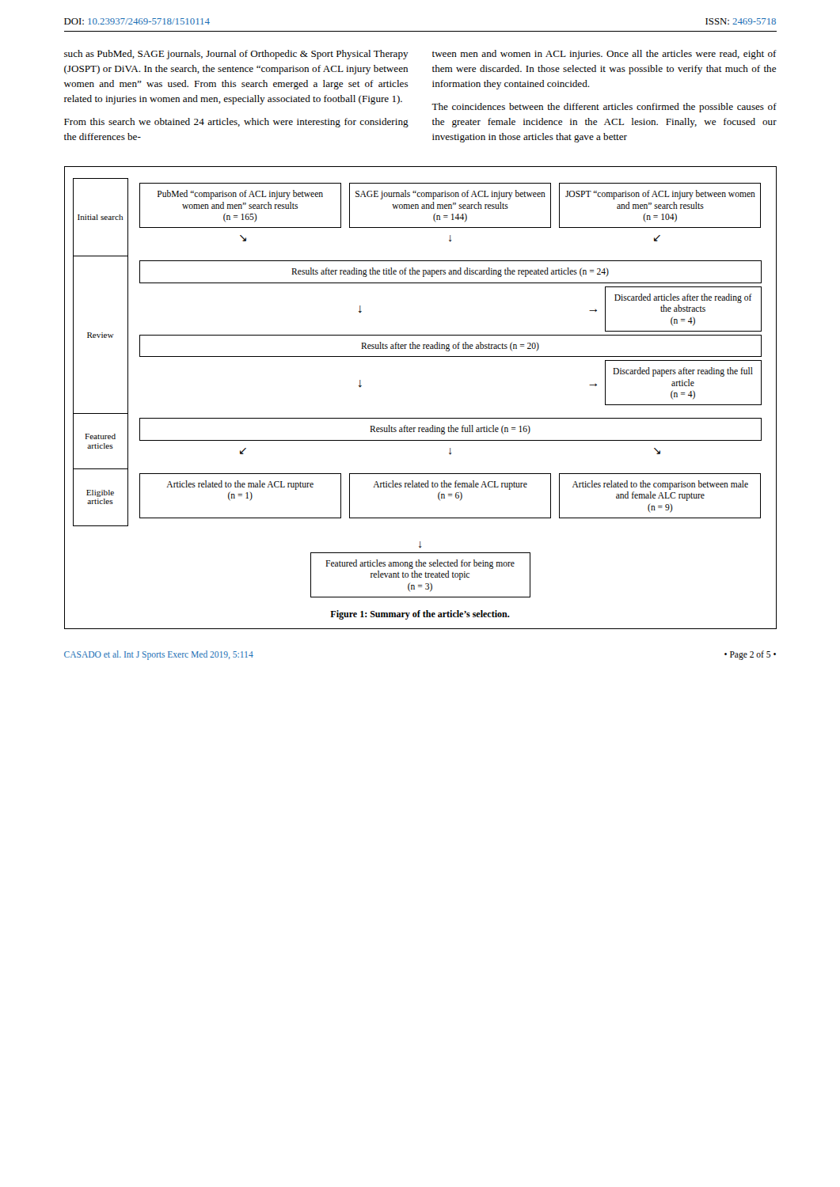DOI: 10.23937/2469-5718/1510114
ISSN: 2469-5718
such as PubMed, SAGE journals, Journal of Orthopedic & Sport Physical Therapy (JOSPT) or DiVA. In the search, the sentence “comparison of ACL injury between women and men” was used. From this search emerged a large set of articles related to injuries in women and men, especially associated to football (Figure 1).
From this search we obtained 24 articles, which were interesting for considering the differences be-
tween men and women in ACL injuries. Once all the articles were read, eight of them were discarded. In those selected it was possible to verify that much of the information they contained coincided.
The coincidences between the different articles confirmed the possible causes of the greater female incidence in the ACL lesion. Finally, we focused our investigation in those articles that gave a better
Initial search
PubMed “comparison of ACL injury between women and men” search results
(n = 165)
SAGE journals “comparison of ACL injury between women and men” search results
(n = 144)
JOSPT “comparison of ACL injury between women and men” search results
(n = 104)
↘↓↙
Review
Results after reading the title of the papers and discarding the repeated articles (n = 24)
↓
→
Discarded articles after the reading of the abstracts
(n = 4)
Results after the reading of the abstracts (n = 20)
↓
→
Discarded papers after reading the full article
(n = 4)
Featured articles
Results after reading the full article (n = 16)
↙↓↘
Eligible articles
Articles related to the male ACL rupture
(n = 1)
Articles related to the female ACL rupture
(n = 6)
Articles related to the comparison between male and female ALC rupture
(n = 9)
↓
Featured articles among the selected for being more relevant to the treated topic
(n = 3)
Figure 1: Summary of the article’s selection.
CASADO et al. Int J Sports Exerc Med 2019, 5:114
• Page 2 of 5 •